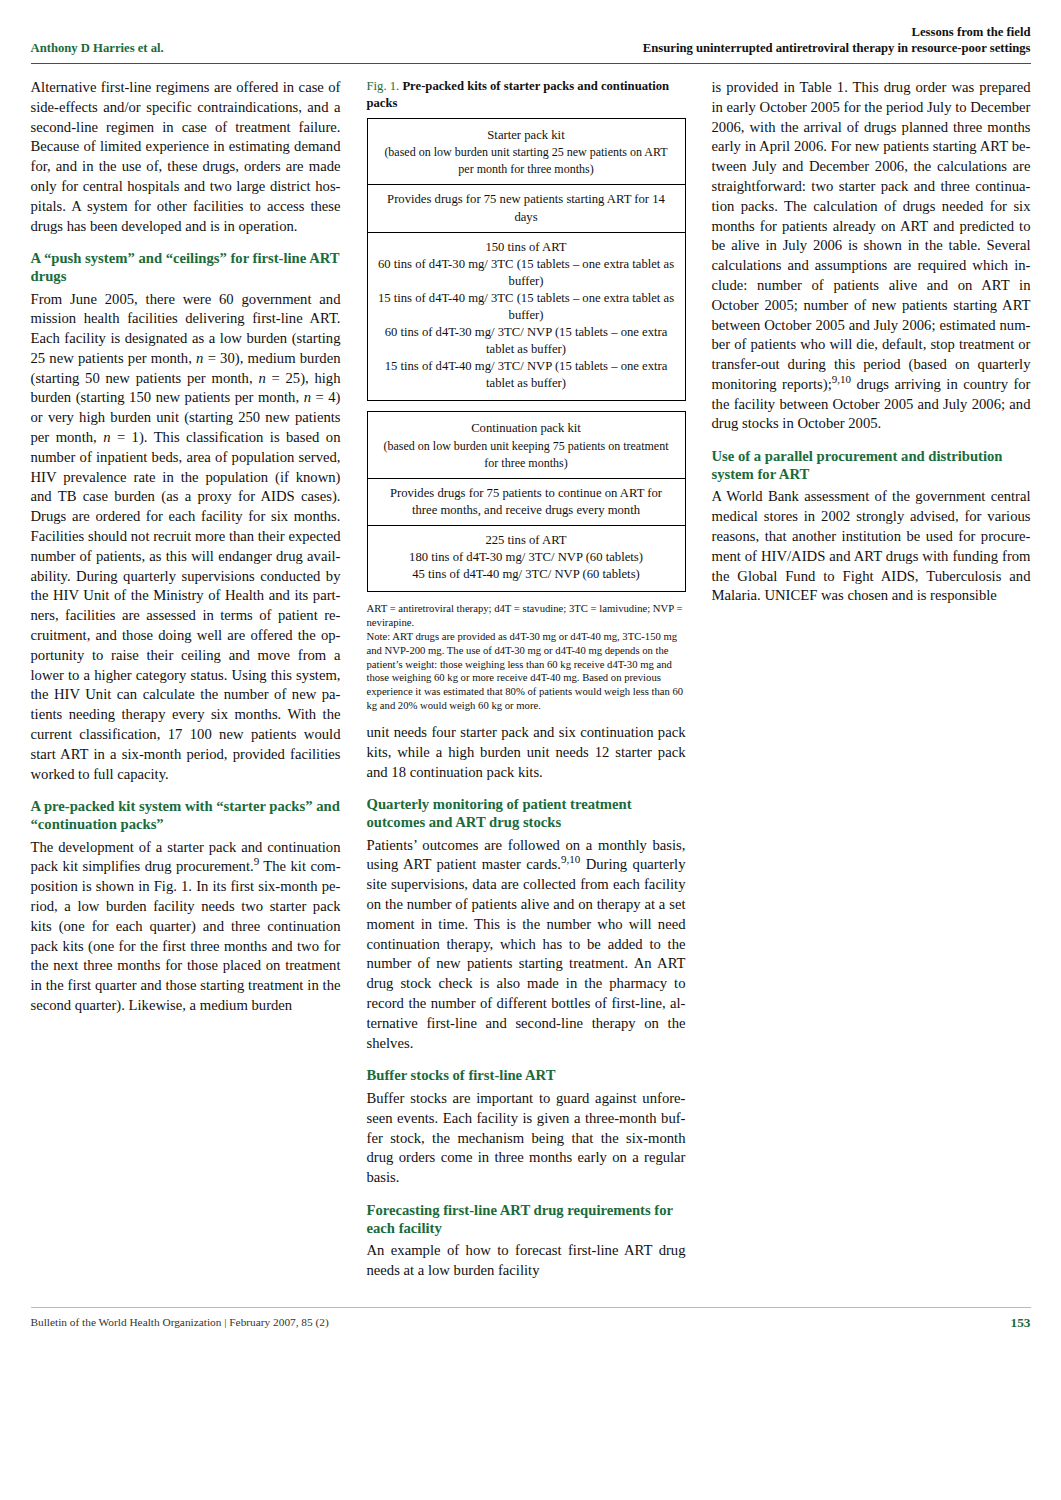Anthony D Harries et al.
Lessons from the field
Ensuring uninterrupted antiretroviral therapy in resource-poor settings
Alternative first-line regimens are offered in case of side-effects and/or specific contraindications, and a second-line regimen in case of treatment failure. Because of limited experience in estimating demand for, and in the use of, these drugs, orders are made only for central hospitals and two large district hospitals. A system for other facilities to access these drugs has been developed and is in operation.
A “push system” and “ceilings” for first-line ART drugs
From June 2005, there were 60 government and mission health facilities delivering first-line ART. Each facility is designated as a low burden (starting 25 new patients per month, n = 30), medium burden (starting 50 new patients per month, n = 25), high burden (starting 150 new patients per month, n = 4) or very high burden unit (starting 250 new patients per month, n = 1). This classification is based on number of inpatient beds, area of population served, HIV prevalence rate in the population (if known) and TB case burden (as a proxy for AIDS cases). Drugs are ordered for each facility for six months. Facilities should not recruit more than their expected number of patients, as this will endanger drug availability. During quarterly supervisions conducted by the HIV Unit of the Ministry of Health and its partners, facilities are assessed in terms of patient recruitment, and those doing well are offered the opportunity to raise their ceiling and move from a lower to a higher category status. Using this system, the HIV Unit can calculate the number of new patients needing therapy every six months. With the current classification, 17 100 new patients would start ART in a six-month period, provided facilities worked to full capacity.
A pre-packed kit system with “starter packs” and “continuation packs”
The development of a starter pack and continuation pack kit simplifies drug procurement.9 The kit composition is shown in Fig. 1. In its first six-month period, a low burden facility needs two starter pack kits (one for each quarter) and three continuation pack kits (one for the first three months and two for the next three months for those placed on treatment in the first quarter and those starting treatment in the second quarter). Likewise, a medium burden
Fig. 1. Pre-packed kits of starter packs and continuation packs
Starter pack kit
(based on low burden unit starting 25 new patients on ART per month for three months)
Provides drugs for 75 new patients starting ART for 14 days
150 tins of ART
60 tins of d4T-30 mg/ 3TC (15 tablets – one extra tablet as buffer)
15 tins of d4T-40 mg/ 3TC (15 tablets – one extra tablet as buffer)
60 tins of d4T-30 mg/ 3TC/ NVP (15 tablets – one extra tablet as buffer)
15 tins of d4T-40 mg/ 3TC/ NVP (15 tablets – one extra tablet as buffer)
Continuation pack kit
(based on low burden unit keeping 75 patients on treatment for three months)
Provides drugs for 75 patients to continue on ART for three months, and receive drugs every month
225 tins of ART
180 tins of d4T-30 mg/ 3TC/ NVP (60 tablets)
45 tins of d4T-40 mg/ 3TC/ NVP (60 tablets)
ART = antiretroviral therapy; d4T = stavudine; 3TC = lamivudine; NVP = nevirapine.
Note: ART drugs are provided as d4T-30 mg or d4T-40 mg, 3TC-150 mg and NVP-200 mg. The use of d4T-30 mg or d4T-40 mg depends on the patient’s weight: those weighing less than 60 kg receive d4T-30 mg and those weighing 60 kg or more receive d4T-40 mg. Based on previous experience it was estimated that 80% of patients would weigh less than 60 kg and 20% would weigh 60 kg or more.
unit needs four starter pack and six continuation pack kits, while a high burden unit needs 12 starter pack and 18 continuation pack kits.
Quarterly monitoring of patient treatment outcomes and ART drug stocks
Patients’ outcomes are followed on a monthly basis, using ART patient master cards.9,10 During quarterly site supervisions, data are collected from each facility on the number of patients alive and on therapy at a set moment in time. This is the number who will need continuation therapy, which has to be added to the number of new patients starting treatment. An ART drug stock check is also made in the pharmacy to record the number of different bottles of first-line, alternative first-line and second-line therapy on the shelves.
Buffer stocks of first-line ART
Buffer stocks are important to guard against unforeseen events. Each facility is given a three-month buffer stock, the mechanism being that the six-month drug orders come in three months early on a regular basis.
Forecasting first-line ART drug requirements for each facility
An example of how to forecast first-line ART drug needs at a low burden facility
is provided in Table 1. This drug order was prepared in early October 2005 for the period July to December 2006, with the arrival of drugs planned three months early in April 2006. For new patients starting ART between July and December 2006, the calculations are straightforward: two starter pack and three continuation packs. The calculation of drugs needed for six months for patients already on ART and predicted to be alive in July 2006 is shown in the table. Several calculations and assumptions are required which include: number of patients alive and on ART in October 2005; number of new patients starting ART between October 2005 and July 2006; estimated number of patients who will die, default, stop treatment or transfer-out during this period (based on quarterly monitoring reports);9,10 drugs arriving in country for the facility between October 2005 and July 2006; and drug stocks in October 2005.
Use of a parallel procurement and distribution system for ART
A World Bank assessment of the government central medical stores in 2002 strongly advised, for various reasons, that another institution be used for procurement of HIV/AIDS and ART drugs with funding from the Global Fund to Fight AIDS, Tuberculosis and Malaria. UNICEF was chosen and is responsible
Bulletin of the World Health Organization | February 2007, 85 (2)
153